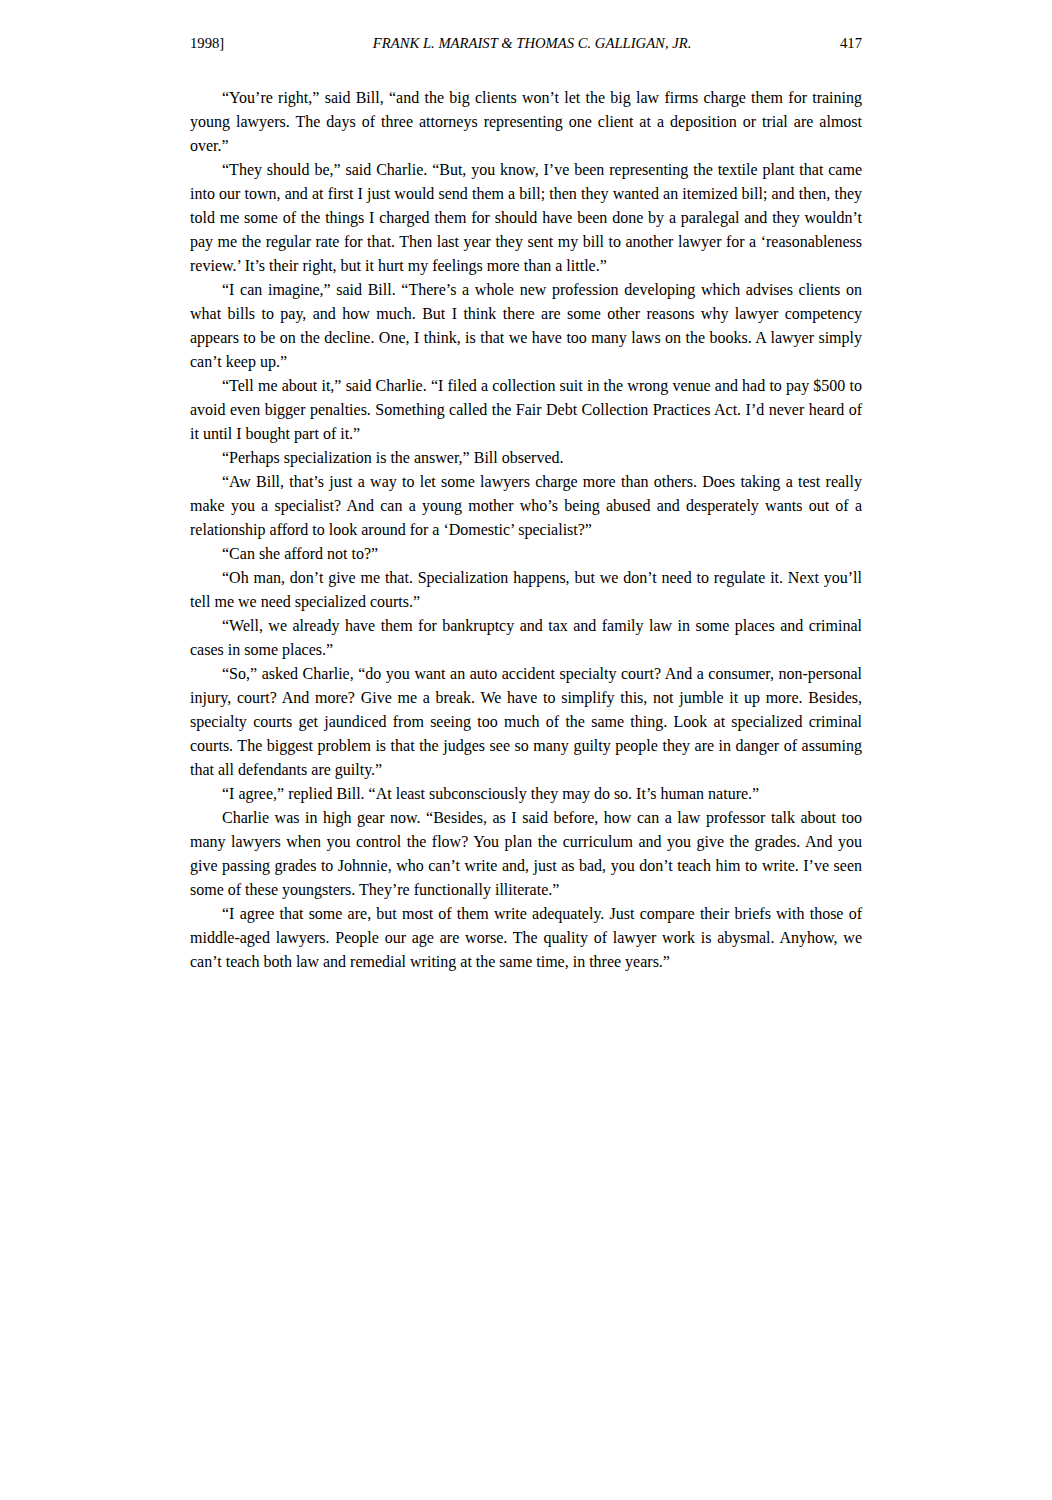1998] FRANK L. MARAIST & THOMAS C. GALLIGAN, JR. 417
“You’re right,” said Bill, “and the big clients won’t let the big law firms charge them for training young lawyers. The days of three attorneys representing one client at a deposition or trial are almost over.”
“They should be,” said Charlie. “But, you know, I’ve been representing the textile plant that came into our town, and at first I just would send them a bill; then they wanted an itemized bill; and then, they told me some of the things I charged them for should have been done by a paralegal and they wouldn’t pay me the regular rate for that. Then last year they sent my bill to another lawyer for a ‘reasonableness review.’ It’s their right, but it hurt my feelings more than a little.”
“I can imagine,” said Bill. “There’s a whole new profession developing which advises clients on what bills to pay, and how much. But I think there are some other reasons why lawyer competency appears to be on the decline. One, I think, is that we have too many laws on the books. A lawyer simply can’t keep up.”
“Tell me about it,” said Charlie. “I filed a collection suit in the wrong venue and had to pay $500 to avoid even bigger penalties. Something called the Fair Debt Collection Practices Act. I’d never heard of it until I bought part of it.”
“Perhaps specialization is the answer,” Bill observed.
“Aw Bill, that’s just a way to let some lawyers charge more than others. Does taking a test really make you a specialist? And can a young mother who’s being abused and desperately wants out of a relationship afford to look around for a ‘Domestic’ specialist?”
“Can she afford not to?”
“Oh man, don’t give me that. Specialization happens, but we don’t need to regulate it. Next you’ll tell me we need specialized courts.”
“Well, we already have them for bankruptcy and tax and family law in some places and criminal cases in some places.”
“So,” asked Charlie, “do you want an auto accident specialty court? And a consumer, non-personal injury, court? And more? Give me a break. We have to simplify this, not jumble it up more. Besides, specialty courts get jaundiced from seeing too much of the same thing. Look at specialized criminal courts. The biggest problem is that the judges see so many guilty people they are in danger of assuming that all defendants are guilty.”
“I agree,” replied Bill. “At least subconsciously they may do so. It’s human nature.”
Charlie was in high gear now. “Besides, as I said before, how can a law professor talk about too many lawyers when you control the flow? You plan the curriculum and you give the grades. And you give passing grades to Johnnie, who can’t write and, just as bad, you don’t teach him to write. I’ve seen some of these youngsters. They’re functionally illiterate.”
“I agree that some are, but most of them write adequately. Just compare their briefs with those of middle-aged lawyers. People our age are worse. The quality of lawyer work is abysmal. Anyhow, we can’t teach both law and remedial writing at the same time, in three years.”